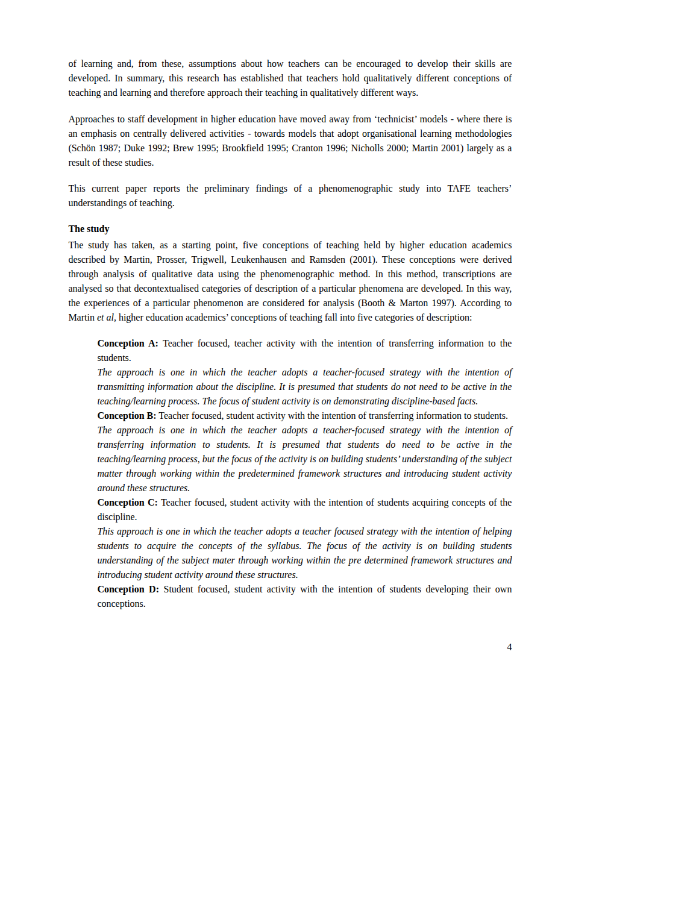of learning and, from these, assumptions about how teachers can be encouraged to develop their skills are developed. In summary, this research has established that teachers hold qualitatively different conceptions of teaching and learning and therefore approach their teaching in qualitatively different ways.
Approaches to staff development in higher education have moved away from ‘technicist’ models - where there is an emphasis on centrally delivered activities - towards models that adopt organisational learning methodologies (Schön 1987; Duke 1992; Brew 1995; Brookfield 1995; Cranton 1996; Nicholls 2000; Martin 2001) largely as a result of these studies.
This current paper reports the preliminary findings of a phenomenographic study into TAFE teachers’ understandings of teaching.
The study
The study has taken, as a starting point, five conceptions of teaching held by higher education academics described by Martin, Prosser, Trigwell, Leukenhausen and Ramsden (2001). These conceptions were derived through analysis of qualitative data using the phenomenographic method. In this method, transcriptions are analysed so that decontextualised categories of description of a particular phenomena are developed. In this way, the experiences of a particular phenomenon are considered for analysis (Booth & Marton 1997). According to Martin et al, higher education academics’ conceptions of teaching fall into five categories of description:
Conception A: Teacher focused, teacher activity with the intention of transferring information to the students.
The approach is one in which the teacher adopts a teacher-focused strategy with the intention of transmitting information about the discipline. It is presumed that students do not need to be active in the teaching/learning process. The focus of student activity is on demonstrating discipline-based facts.
Conception B: Teacher focused, student activity with the intention of transferring information to students.
The approach is one in which the teacher adopts a teacher-focused strategy with the intention of transferring information to students. It is presumed that students do need to be active in the teaching/learning process, but the focus of the activity is on building students’ understanding of the subject matter through working within the predetermined framework structures and introducing student activity around these structures.
Conception C: Teacher focused, student activity with the intention of students acquiring concepts of the discipline.
This approach is one in which the teacher adopts a teacher focused strategy with the intention of helping students to acquire the concepts of the syllabus. The focus of the activity is on building students understanding of the subject mater through working within the pre determined framework structures and introducing student activity around these structures.
Conception D: Student focused, student activity with the intention of students developing their own conceptions.
4